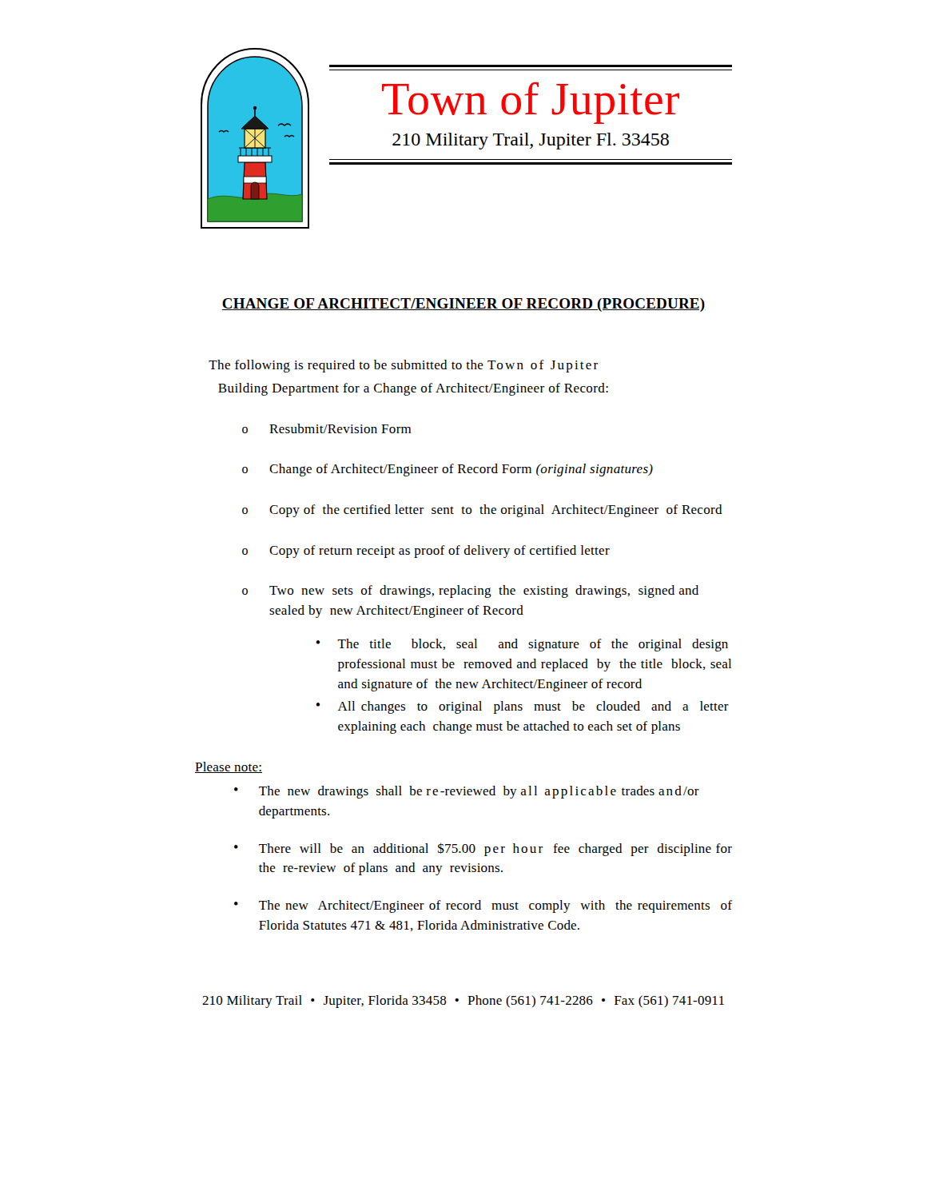Town of Jupiter
210 Military Trail, Jupiter Fl. 33458
CHANGE OF ARCHITECT/ENGINEER OF RECORD (PROCEDURE)
The following is required to be submitted to the Town of Jupiter
Building Department for a Change of Architect/Engineer of Record:
Resubmit/Revision Form
Change of Architect/Engineer of Record Form (original signatures)
Copy of the certified letter sent to the original Architect/Engineer of Record
Copy of return receipt as proof of delivery of certified letter
Two new sets of drawings, replacing the existing drawings, signed and sealed by new Architect/Engineer of Record
The title block, seal and signature of the original design professional must be removed and replaced by the title block, seal and signature of the new Architect/Engineer of record
All changes to original plans must be clouded and a letter explaining each change must be attached to each set of plans
Please note:
The new drawings shall be re-reviewed by all applicable trades and/or departments.
There will be an additional $75.00 per hour fee charged per discipline for the re-review of plans and any revisions.
The new Architect/Engineer of record must comply with the requirements of Florida Statutes 471 & 481, Florida Administrative Code.
210 Military Trail•Jupiter, Florida 33458•Phone (561) 741-2286•Fax (561) 741-0911